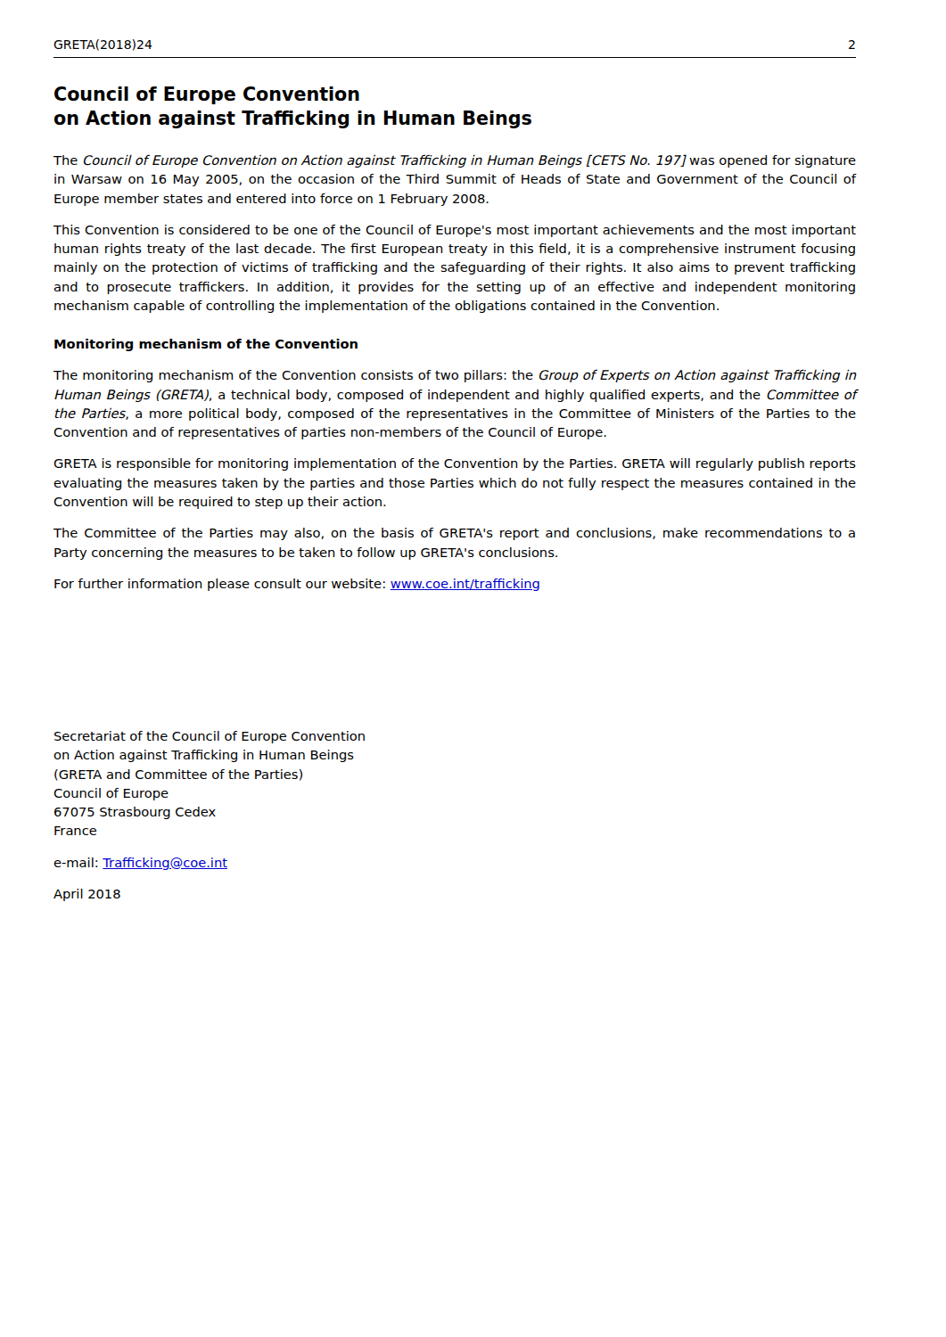GRETA(2018)24 2
Council of Europe Convention
on Action against Trafficking in Human Beings
The Council of Europe Convention on Action against Trafficking in Human Beings [CETS No. 197] was opened for signature in Warsaw on 16 May 2005, on the occasion of the Third Summit of Heads of State and Government of the Council of Europe member states and entered into force on 1 February 2008.
This Convention is considered to be one of the Council of Europe's most important achievements and the most important human rights treaty of the last decade. The first European treaty in this field, it is a comprehensive instrument focusing mainly on the protection of victims of trafficking and the safeguarding of their rights. It also aims to prevent trafficking and to prosecute traffickers. In addition, it provides for the setting up of an effective and independent monitoring mechanism capable of controlling the implementation of the obligations contained in the Convention.
Monitoring mechanism of the Convention
The monitoring mechanism of the Convention consists of two pillars: the Group of Experts on Action against Trafficking in Human Beings (GRETA), a technical body, composed of independent and highly qualified experts, and the Committee of the Parties, a more political body, composed of the representatives in the Committee of Ministers of the Parties to the Convention and of representatives of parties non-members of the Council of Europe.
GRETA is responsible for monitoring implementation of the Convention by the Parties. GRETA will regularly publish reports evaluating the measures taken by the parties and those Parties which do not fully respect the measures contained in the Convention will be required to step up their action.
The Committee of the Parties may also, on the basis of GRETA's report and conclusions, make recommendations to a Party concerning the measures to be taken to follow up GRETA's conclusions.
For further information please consult our website: www.coe.int/trafficking
Secretariat of the Council of Europe Convention
on Action against Trafficking in Human Beings
(GRETA and Committee of the Parties)
Council of Europe
67075 Strasbourg Cedex
France
e-mail: Trafficking@coe.int
April 2018